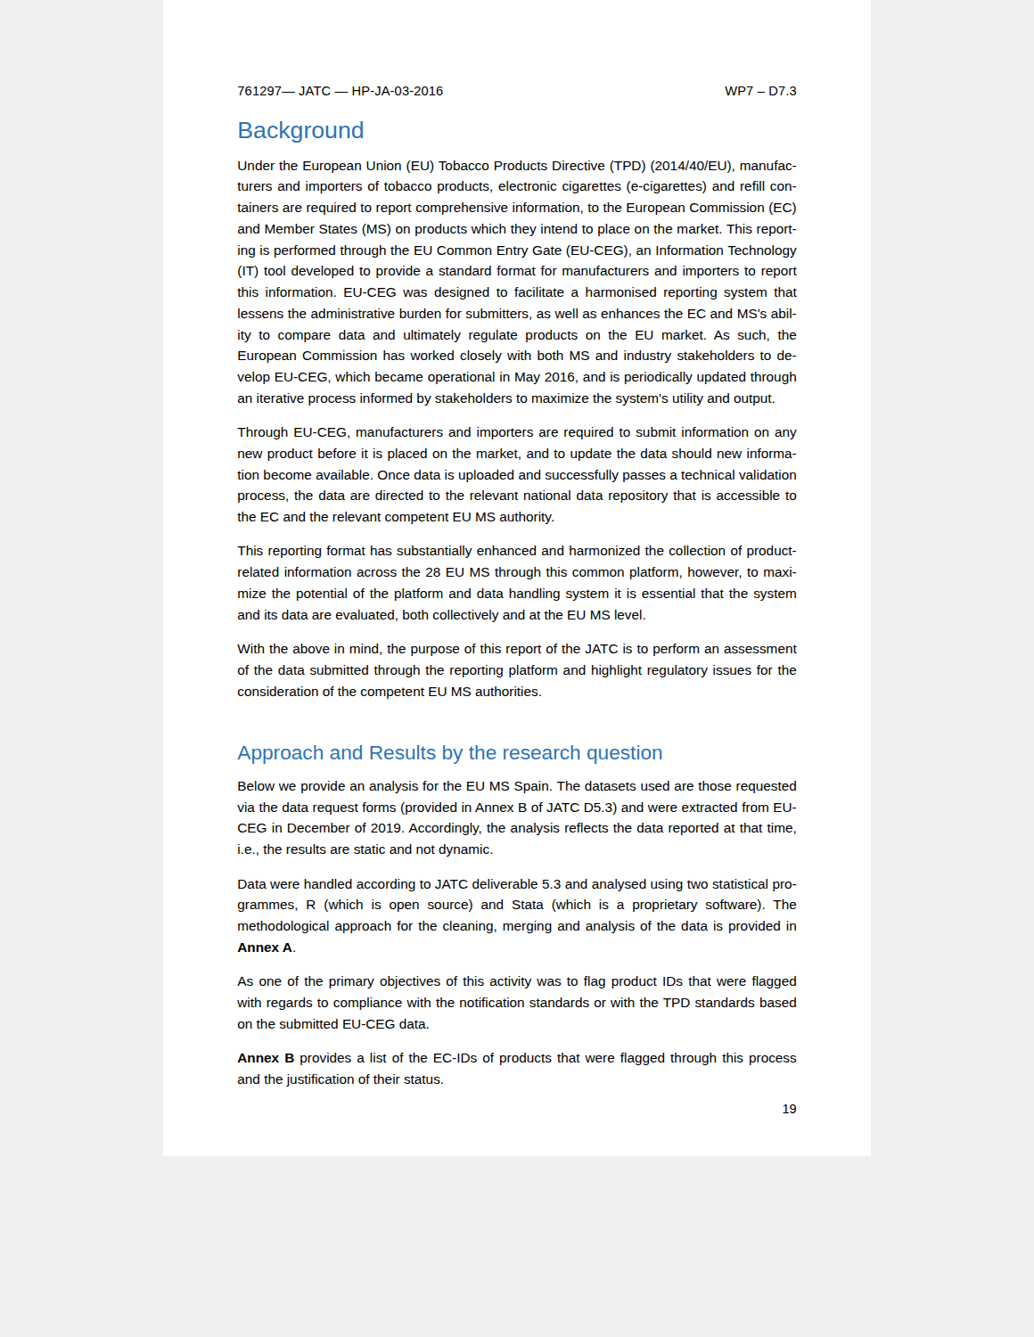761297— JATC — HP-JA-03-2016 WP7 – D7.3
Background
Under the European Union (EU) Tobacco Products Directive (TPD) (2014/40/EU), manufacturers and importers of tobacco products, electronic cigarettes (e-cigarettes) and refill containers are required to report comprehensive information, to the European Commission (EC) and Member States (MS) on products which they intend to place on the market. This reporting is performed through the EU Common Entry Gate (EU-CEG), an Information Technology (IT) tool developed to provide a standard format for manufacturers and importers to report this information. EU-CEG was designed to facilitate a harmonised reporting system that lessens the administrative burden for submitters, as well as enhances the EC and MS's ability to compare data and ultimately regulate products on the EU market. As such, the European Commission has worked closely with both MS and industry stakeholders to develop EU-CEG, which became operational in May 2016, and is periodically updated through an iterative process informed by stakeholders to maximize the system's utility and output.
Through EU-CEG, manufacturers and importers are required to submit information on any new product before it is placed on the market, and to update the data should new information become available. Once data is uploaded and successfully passes a technical validation process, the data are directed to the relevant national data repository that is accessible to the EC and the relevant competent EU MS authority.
This reporting format has substantially enhanced and harmonized the collection of product-related information across the 28 EU MS through this common platform, however, to maximize the potential of the platform and data handling system it is essential that the system and its data are evaluated, both collectively and at the EU MS level.
With the above in mind, the purpose of this report of the JATC is to perform an assessment of the data submitted through the reporting platform and highlight regulatory issues for the consideration of the competent EU MS authorities.
Approach and Results by the research question
Below we provide an analysis for the EU MS Spain. The datasets used are those requested via the data request forms (provided in Annex B of JATC D5.3) and were extracted from EU-CEG in December of 2019. Accordingly, the analysis reflects the data reported at that time, i.e., the results are static and not dynamic.
Data were handled according to JATC deliverable 5.3 and analysed using two statistical programmes, R (which is open source) and Stata (which is a proprietary software). The methodological approach for the cleaning, merging and analysis of the data is provided in Annex A.
As one of the primary objectives of this activity was to flag product IDs that were flagged with regards to compliance with the notification standards or with the TPD standards based on the submitted EU-CEG data.
Annex B provides a list of the EC-IDs of products that were flagged through this process and the justification of their status.
19